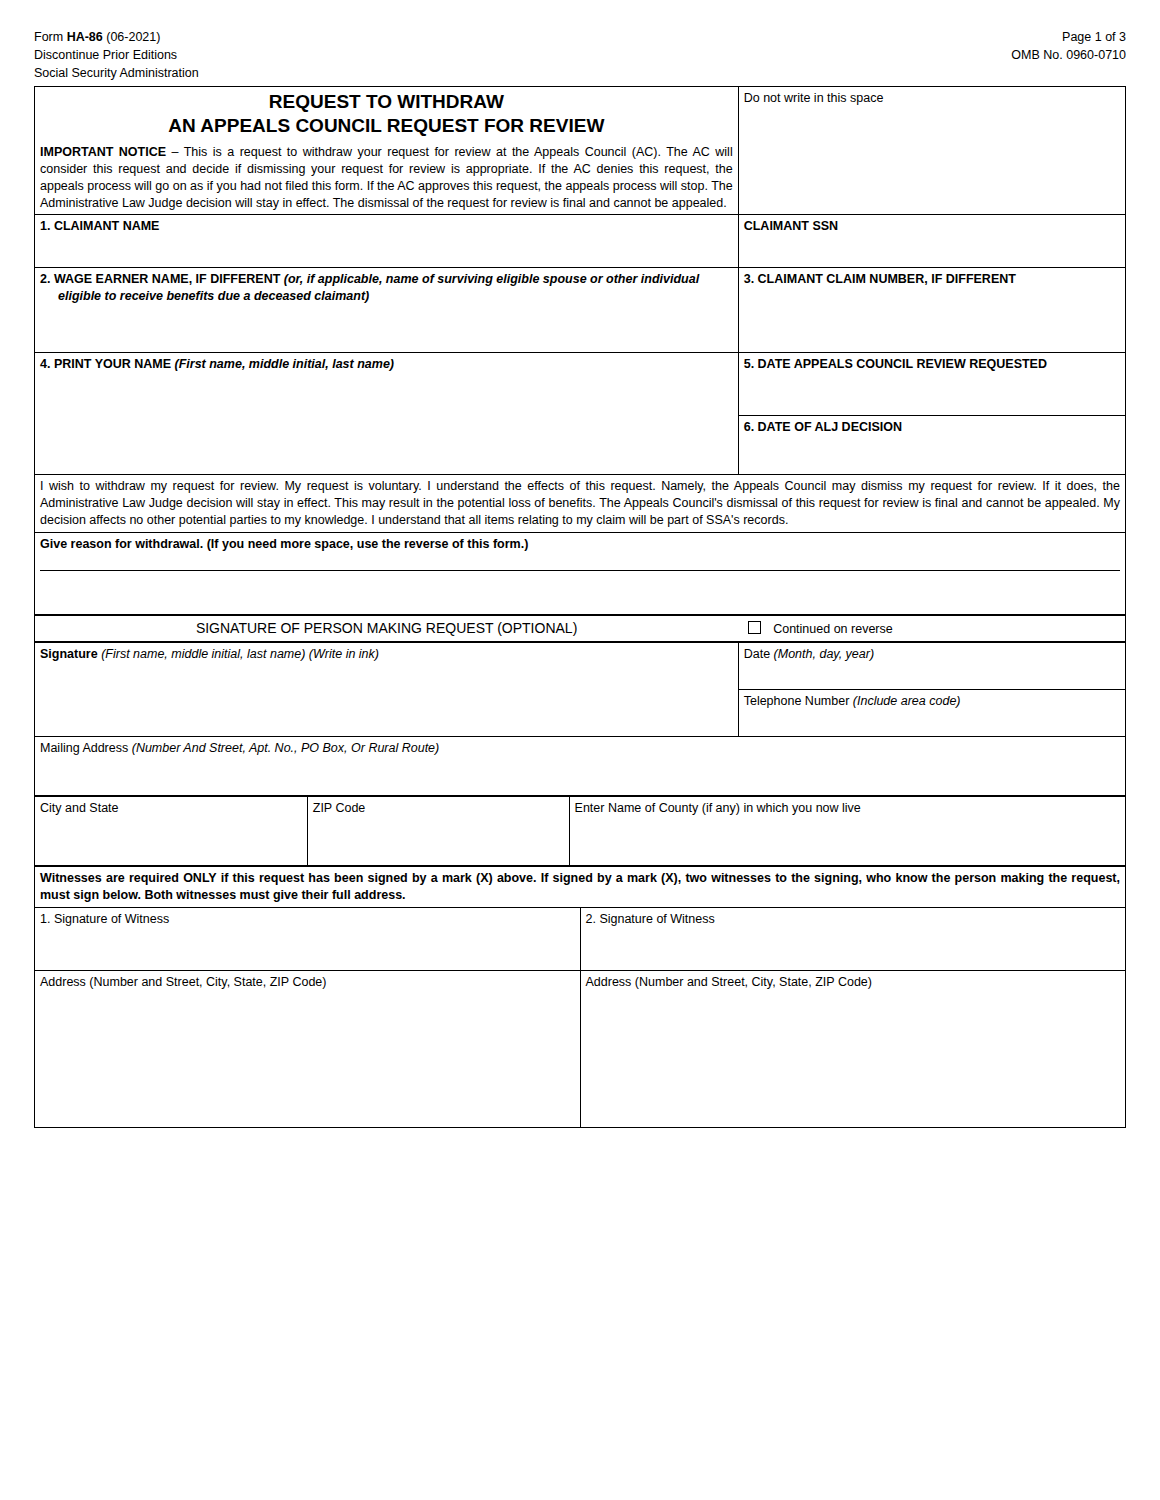Form HA-86 (06-2021)
Discontinue Prior Editions
Social Security Administration
Page 1 of 3
OMB No. 0960-0710
| REQUEST TO WITHDRAW AN APPEALS COUNCIL REQUEST FOR REVIEW | Do not write in this space |
| IMPORTANT NOTICE – This is a request to withdraw your request for review at the Appeals Council (AC). The AC will consider this request and decide if dismissing your request for review is appropriate. If the AC denies this request, the appeals process will go on as if you had not filed this form. If the AC approves this request, the appeals process will stop. The Administrative Law Judge decision will stay in effect. The dismissal of the request for review is final and cannot be appealed. |
| 1. CLAIMANT NAME | CLAIMANT SSN |
| 2. WAGE EARNER NAME, IF DIFFERENT (or, if applicable, name of surviving eligible spouse or other individual eligible to receive benefits due a deceased claimant) | 3. CLAIMANT CLAIM NUMBER, IF DIFFERENT |
| 4. PRINT YOUR NAME (First name, middle initial, last name) | 5. DATE APPEALS COUNCIL REVIEW REQUESTED |
| 6. DATE OF ALJ DECISION |
| I wish to withdraw my request for review. My request is voluntary. I understand the effects of this request. Namely, the Appeals Council may dismiss my request for review. If it does, the Administrative Law Judge decision will stay in effect. This may result in the potential loss of benefits. The Appeals Council's dismissal of this request for review is final and cannot be appealed. My decision affects no other potential parties to my knowledge. I understand that all items relating to my claim will be part of SSA's records. |
| Give reason for withdrawal. (If you need more space, use the reverse of this form.) |
| SIGNATURE OF PERSON MAKING REQUEST (OPTIONAL) | Continued on reverse |
| Signature (First name, middle initial, last name) (Write in ink) | Date (Month, day, year) |
| Telephone Number (Include area code) |
| Mailing Address (Number And Street, Apt. No., PO Box, Or Rural Route) |
| City and State | ZIP Code | Enter Name of County (if any) in which you now live |
| Witnesses are required ONLY if this request has been signed by a mark (X) above. If signed by a mark (X), two witnesses to the signing, who know the person making the request, must sign below. Both witnesses must give their full address. |
| 1. Signature of Witness | 2. Signature of Witness |
| Address (Number and Street, City, State, ZIP Code) | Address (Number and Street, City, State, ZIP Code) |